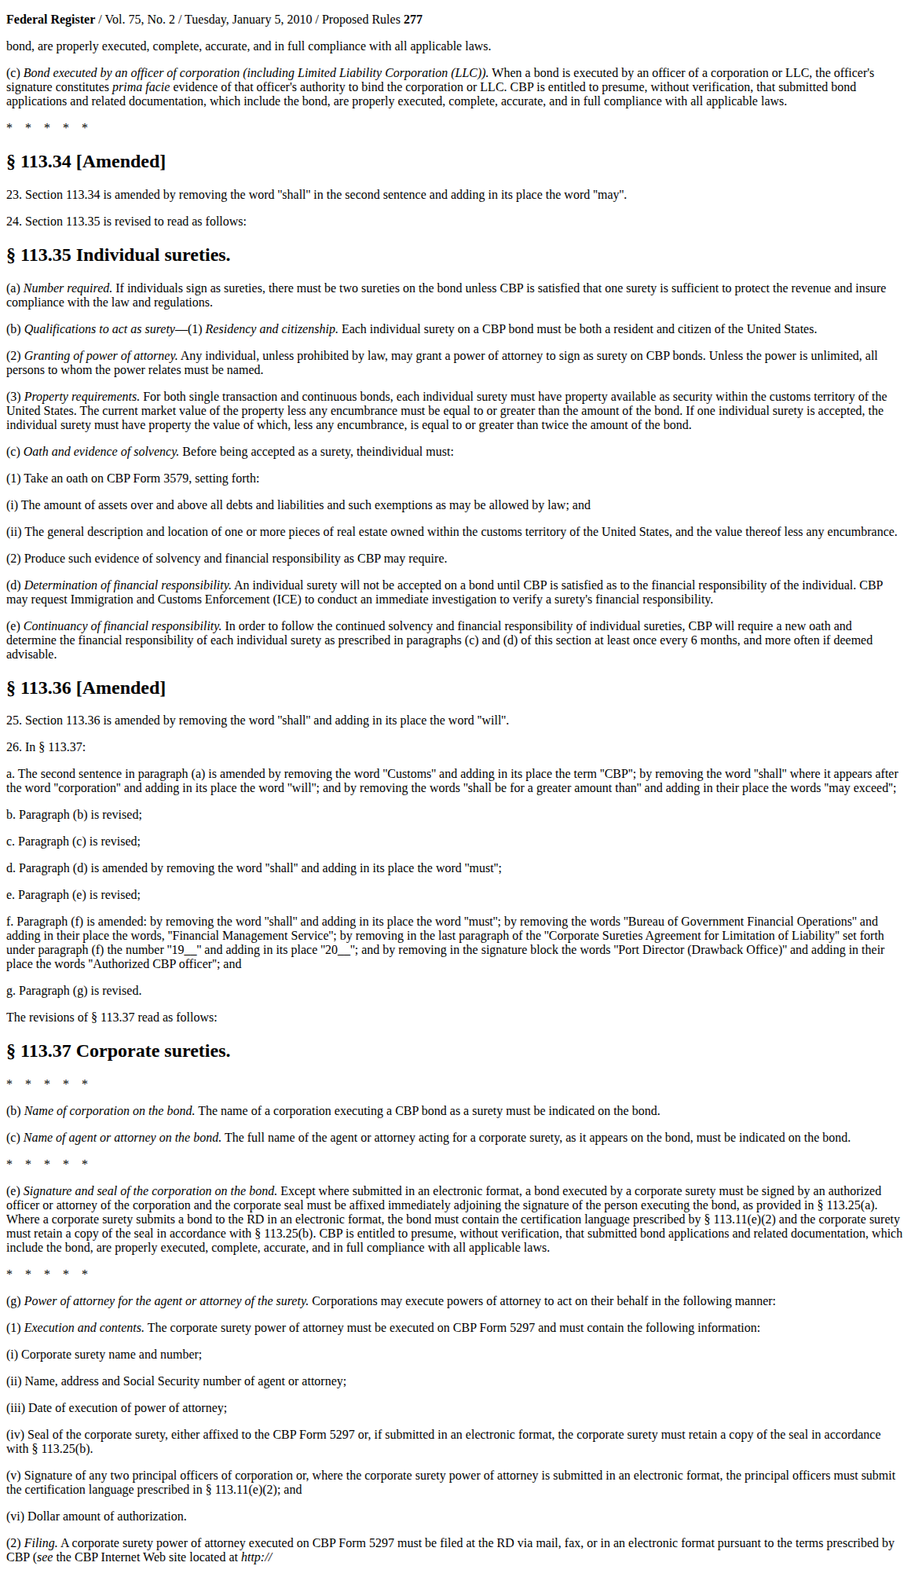Federal Register / Vol. 75, No. 2 / Tuesday, January 5, 2010 / Proposed Rules 277
bond, are properly executed, complete, accurate, and in full compliance with all applicable laws.
(c) Bond executed by an officer of corporation (including Limited Liability Corporation (LLC)). When a bond is executed by an officer of a corporation or LLC, the officer's signature constitutes prima facie evidence of that officer's authority to bind the corporation or LLC. CBP is entitled to presume, without verification, that submitted bond applications and related documentation, which include the bond, are properly executed, complete, accurate, and in full compliance with all applicable laws.
* * * * *
§ 113.34 [Amended]
23. Section 113.34 is amended by removing the word ''shall'' in the second sentence and adding in its place the word ''may''.
24. Section 113.35 is revised to read as follows:
§ 113.35 Individual sureties.
(a) Number required. If individuals sign as sureties, there must be two sureties on the bond unless CBP is satisfied that one surety is sufficient to protect the revenue and insure compliance with the law and regulations.
(b) Qualifications to act as surety—(1) Residency and citizenship. Each individual surety on a CBP bond must be both a resident and citizen of the United States.
(2) Granting of power of attorney. Any individual, unless prohibited by law, may grant a power of attorney to sign as surety on CBP bonds. Unless the power is unlimited, all persons to whom the power relates must be named.
(3) Property requirements. For both single transaction and continuous bonds, each individual surety must have property available as security within the customs territory of the United States. The current market value of the property less any encumbrance must be equal to or greater than the amount of the bond. If one individual surety is accepted, the individual surety must have property the value of which, less any encumbrance, is equal to or greater than twice the amount of the bond.
(c) Oath and evidence of solvency. Before being accepted as a surety, theindividual must:
(1) Take an oath on CBP Form 3579, setting forth:
(i) The amount of assets over and above all debts and liabilities and such exemptions as may be allowed by law; and
(ii) The general description and location of one or more pieces of real estate owned within the customs territory of the United States, and the value thereof less any encumbrance.
(2) Produce such evidence of solvency and financial responsibility as CBP may require.
(d) Determination of financial responsibility. An individual surety will not be accepted on a bond until CBP is satisfied as to the financial responsibility of the individual. CBP may request Immigration and Customs Enforcement (ICE) to conduct an immediate investigation to verify a surety's financial responsibility.
(e) Continuancy of financial responsibility. In order to follow the continued solvency and financial responsibility of individual sureties, CBP will require a new oath and determine the financial responsibility of each individual surety as prescribed in paragraphs (c) and (d) of this section at least once every 6 months, and more often if deemed advisable.
§ 113.36 [Amended]
25. Section 113.36 is amended by removing the word ''shall'' and adding in its place the word ''will''.
26. In § 113.37:
a. The second sentence in paragraph (a) is amended by removing the word ''Customs'' and adding in its place the term ''CBP''; by removing the word ''shall'' where it appears after the word ''corporation'' and adding in its place the word ''will''; and by removing the words ''shall be for a greater amount than'' and adding in their place the words ''may exceed'';
b. Paragraph (b) is revised;
c. Paragraph (c) is revised;
d. Paragraph (d) is amended by removing the word ''shall'' and adding in its place the word ''must'';
e. Paragraph (e) is revised;
f. Paragraph (f) is amended: by removing the word ''shall'' and adding in its place the word ''must''; by removing the words ''Bureau of Government Financial Operations'' and adding in their place the words, ''Financial Management Service''; by removing in the last paragraph of the ''Corporate Sureties Agreement for Limitation of Liability'' set forth under paragraph (f) the number ''19__'' and adding in its place ''20__''; and by removing in the signature block the words ''Port Director (Drawback Office)'' and adding in their place the words ''Authorized CBP officer''; and
g. Paragraph (g) is revised.
The revisions of § 113.37 read as follows:
§ 113.37 Corporate sureties.
* * * * *
(b) Name of corporation on the bond. The name of a corporation executing a CBP bond as a surety must be indicated on the bond.
(c) Name of agent or attorney on the bond. The full name of the agent or attorney acting for a corporate surety, as it appears on the bond, must be indicated on the bond.
* * * * *
(e) Signature and seal of the corporation on the bond. Except where submitted in an electronic format, a bond executed by a corporate surety must be signed by an authorized officer or attorney of the corporation and the corporate seal must be affixed immediately adjoining the signature of the person executing the bond, as provided in § 113.25(a). Where a corporate surety submits a bond to the RD in an electronic format, the bond must contain the certification language prescribed by § 113.11(e)(2) and the corporate surety must retain a copy of the seal in accordance with § 113.25(b). CBP is entitled to presume, without verification, that submitted bond applications and related documentation, which include the bond, are properly executed, complete, accurate, and in full compliance with all applicable laws.
* * * * *
(g) Power of attorney for the agent or attorney of the surety. Corporations may execute powers of attorney to act on their behalf in the following manner:
(1) Execution and contents. The corporate surety power of attorney must be executed on CBP Form 5297 and must contain the following information:
(i) Corporate surety name and number;
(ii) Name, address and Social Security number of agent or attorney;
(iii) Date of execution of power of attorney;
(iv) Seal of the corporate surety, either affixed to the CBP Form 5297 or, if submitted in an electronic format, the corporate surety must retain a copy of the seal in accordance with § 113.25(b).
(v) Signature of any two principal officers of corporation or, where the corporate surety power of attorney is submitted in an electronic format, the principal officers must submit the certification language prescribed in § 113.11(e)(2); and
(vi) Dollar amount of authorization.
(2) Filing. A corporate surety power of attorney executed on CBP Form 5297 must be filed at the RD via mail, fax, or in an electronic format pursuant to the terms prescribed by CBP (see the CBP Internet Web site located at http://